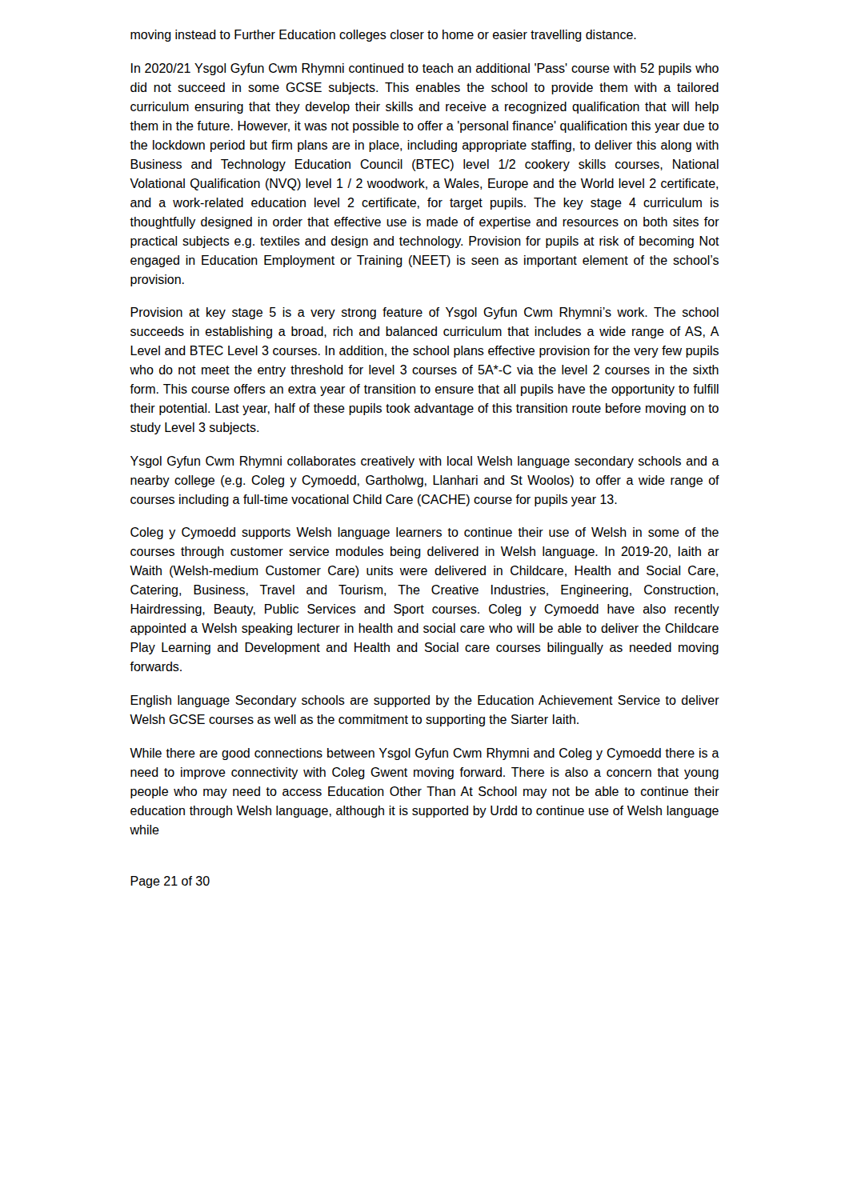moving instead to Further Education colleges closer to home or easier travelling distance.
In 2020/21 Ysgol Gyfun Cwm Rhymni continued to teach an additional 'Pass' course with 52 pupils who did not succeed in some GCSE subjects. This enables the school to provide them with a tailored curriculum ensuring that they develop their skills and receive a recognized qualification that will help them in the future. However, it was not possible to offer a 'personal finance' qualification this year due to the lockdown period but firm plans are in place, including appropriate staffing, to deliver this along with Business and Technology Education Council (BTEC) level 1/2 cookery skills courses, National Volational Qualification (NVQ) level 1 / 2 woodwork, a Wales, Europe and the World level 2 certificate, and a work-related education level 2 certificate, for target pupils. The key stage 4 curriculum is thoughtfully designed in order that effective use is made of expertise and resources on both sites for practical subjects e.g. textiles and design and technology. Provision for pupils at risk of becoming Not engaged in Education Employment or Training (NEET) is seen as important element of the school’s provision.
Provision at key stage 5 is a very strong feature of Ysgol Gyfun Cwm Rhymni’s work. The school succeeds in establishing a broad, rich and balanced curriculum that includes a wide range of AS, A Level and BTEC Level 3 courses. In addition, the school plans effective provision for the very few pupils who do not meet the entry threshold for level 3 courses of 5A*-C via the level 2 courses in the sixth form. This course offers an extra year of transition to ensure that all pupils have the opportunity to fulfill their potential. Last year, half of these pupils took advantage of this transition route before moving on to study Level 3 subjects.
Ysgol Gyfun Cwm Rhymni collaborates creatively with local Welsh language secondary schools and a nearby college (e.g. Coleg y Cymoedd, Gartholwg, Llanhari and St Woolos) to offer a wide range of courses including a full-time vocational Child Care (CACHE) course for pupils year 13.
Coleg y Cymoedd supports Welsh language learners to continue their use of Welsh in some of the courses through customer service modules being delivered in Welsh language. In 2019-20, Iaith ar Waith (Welsh-medium Customer Care) units were delivered in Childcare, Health and Social Care, Catering, Business, Travel and Tourism, The Creative Industries, Engineering, Construction, Hairdressing, Beauty, Public Services and Sport courses. Coleg y Cymoedd have also recently appointed a Welsh speaking lecturer in health and social care who will be able to deliver the Childcare Play Learning and Development and Health and Social care courses bilingually as needed moving forwards.
English language Secondary schools are supported by the Education Achievement Service to deliver Welsh GCSE courses as well as the commitment to supporting the Siarter Iaith.
While there are good connections between Ysgol Gyfun Cwm Rhymni and Coleg y Cymoedd there is a need to improve connectivity with Coleg Gwent moving forward. There is also a concern that young people who may need to access Education Other Than At School may not be able to continue their education through Welsh language, although it is supported by Urdd to continue use of Welsh language while
Page 21 of 30